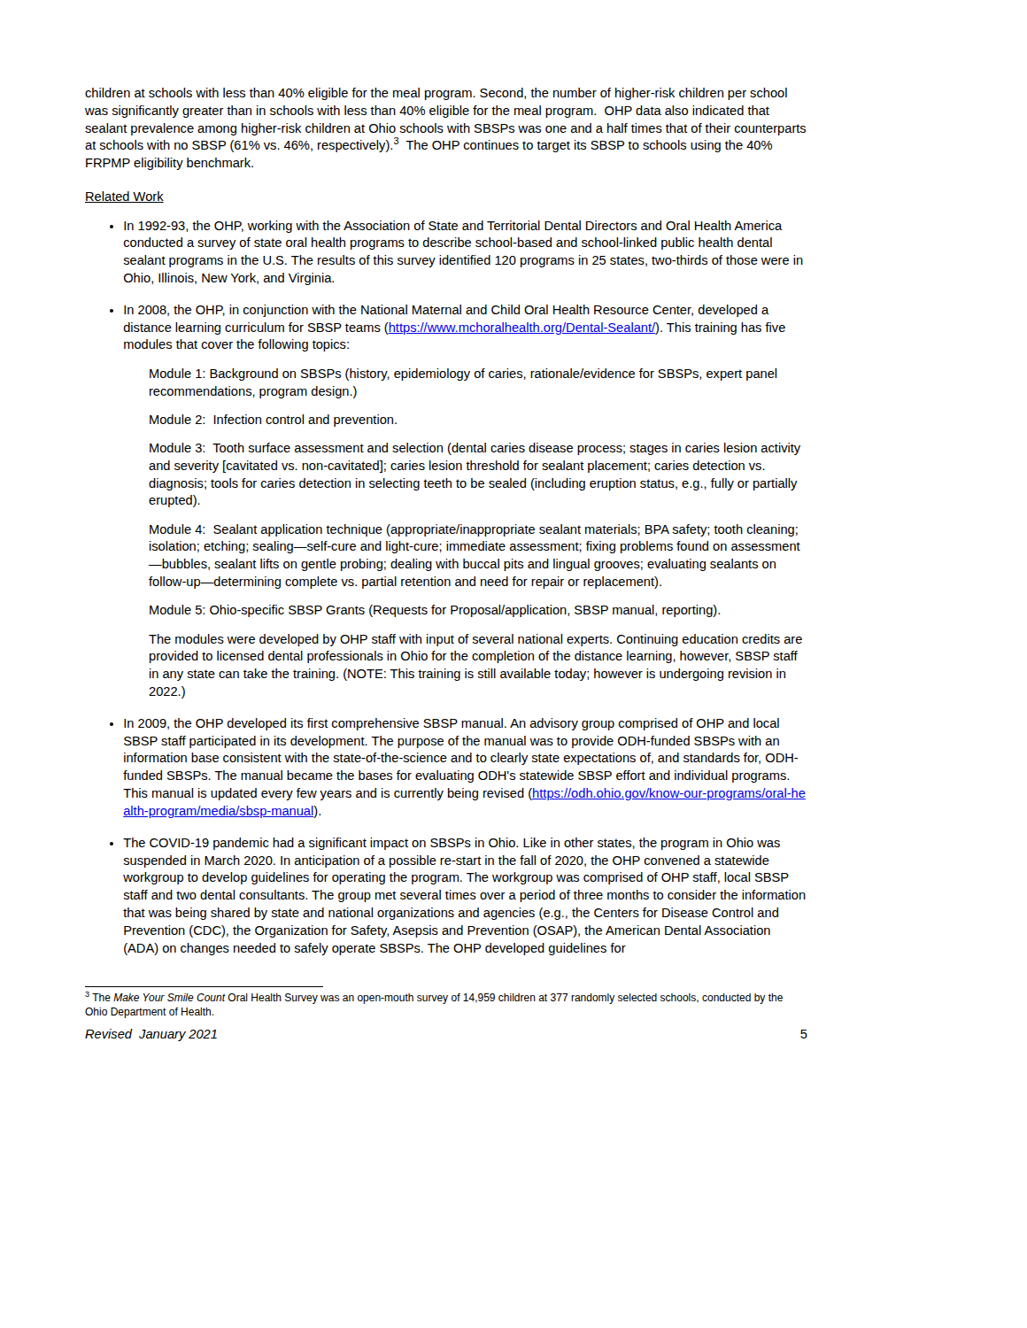children at schools with less than 40% eligible for the meal program. Second, the number of higher-risk children per school was significantly greater than in schools with less than 40% eligible for the meal program. OHP data also indicated that sealant prevalence among higher-risk children at Ohio schools with SBSPs was one and a half times that of their counterparts at schools with no SBSP (61% vs. 46%, respectively).3 The OHP continues to target its SBSP to schools using the 40% FRPMP eligibility benchmark.
Related Work
In 1992-93, the OHP, working with the Association of State and Territorial Dental Directors and Oral Health America conducted a survey of state oral health programs to describe school-based and school-linked public health dental sealant programs in the U.S. The results of this survey identified 120 programs in 25 states, two-thirds of those were in Ohio, Illinois, New York, and Virginia.
In 2008, the OHP, in conjunction with the National Maternal and Child Oral Health Resource Center, developed a distance learning curriculum for SBSP teams (https://www.mchoralhealth.org/Dental-Sealant/). This training has five modules that cover the following topics:
Module 1: Background on SBSPs (history, epidemiology of caries, rationale/evidence for SBSPs, expert panel recommendations, program design.)
Module 2: Infection control and prevention.
Module 3: Tooth surface assessment and selection (dental caries disease process; stages in caries lesion activity and severity [cavitated vs. non-cavitated]; caries lesion threshold for sealant placement; caries detection vs. diagnosis; tools for caries detection in selecting teeth to be sealed (including eruption status, e.g., fully or partially erupted).
Module 4: Sealant application technique (appropriate/inappropriate sealant materials; BPA safety; tooth cleaning; isolation; etching; sealing—self-cure and light-cure; immediate assessment; fixing problems found on assessment—bubbles, sealant lifts on gentle probing; dealing with buccal pits and lingual grooves; evaluating sealants on follow-up—determining complete vs. partial retention and need for repair or replacement).
Module 5: Ohio-specific SBSP Grants (Requests for Proposal/application, SBSP manual, reporting).
The modules were developed by OHP staff with input of several national experts. Continuing education credits are provided to licensed dental professionals in Ohio for the completion of the distance learning, however, SBSP staff in any state can take the training. (NOTE: This training is still available today; however is undergoing revision in 2022.)
In 2009, the OHP developed its first comprehensive SBSP manual. An advisory group comprised of OHP and local SBSP staff participated in its development. The purpose of the manual was to provide ODH-funded SBSPs with an information base consistent with the state-of-the-science and to clearly state expectations of, and standards for, ODH-funded SBSPs. The manual became the bases for evaluating ODH's statewide SBSP effort and individual programs. This manual is updated every few years and is currently being revised (https://odh.ohio.gov/know-our-programs/oral-health-program/media/sbsp-manual).
The COVID-19 pandemic had a significant impact on SBSPs in Ohio. Like in other states, the program in Ohio was suspended in March 2020. In anticipation of a possible re-start in the fall of 2020, the OHP convened a statewide workgroup to develop guidelines for operating the program. The workgroup was comprised of OHP staff, local SBSP staff and two dental consultants. The group met several times over a period of three months to consider the information that was being shared by state and national organizations and agencies (e.g., the Centers for Disease Control and Prevention (CDC), the Organization for Safety, Asepsis and Prevention (OSAP), the American Dental Association (ADA) on changes needed to safely operate SBSPs. The OHP developed guidelines for
3 The Make Your Smile Count Oral Health Survey was an open-mouth survey of 14,959 children at 377 randomly selected schools, conducted by the Ohio Department of Health.
Revised January 2021 5